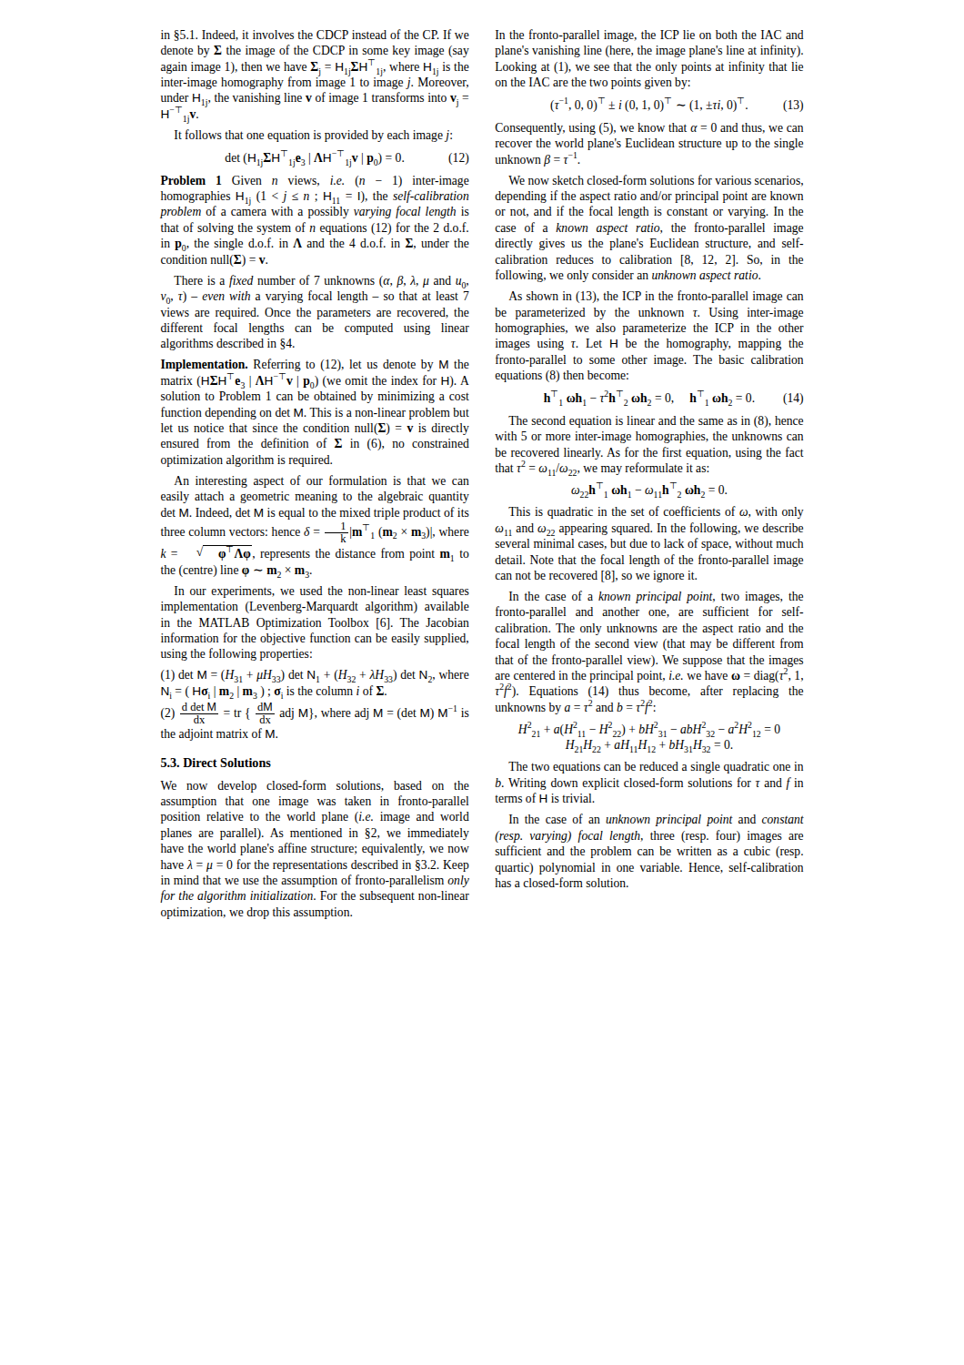in §5.1. Indeed, it involves the CDCP instead of the CP. If we denote by Σ the image of the CDCP in some key image (say again image 1), then we have Σj = H1jΣH⊤1j, where H1j is the inter-image homography from image 1 to image j. Moreover, under H1j, the vanishing line v of image 1 transforms into vj = H−⊤1jv.
It follows that one equation is provided by each image j:
det (H1jΣH⊤1je3 | ΛH−⊤1jv | p0) = 0. (12)
Problem 1 Given n views, i.e. (n − 1) inter-image homographies H1j (1 < j ≤ n ; H11 = I), the self-calibration problem of a camera with a possibly varying focal length is that of solving the system of n equations (12) for the 2 d.o.f. in p0, the single d.o.f. in Λ and the 4 d.o.f. in Σ, under the condition null(Σ) = v.
There is a fixed number of 7 unknowns (α, β, λ, μ and u0, v0, τ) – even with a varying focal length – so that at least 7 views are required. Once the parameters are recovered, the different focal lengths can be computed using linear algorithms described in §4.
Implementation. Referring to (12), let us denote by M the matrix (HΣH⊤e3 | ΛH−⊤v | p0) (we omit the index for H). A solution to Problem 1 can be obtained by minimizing a cost function depending on det M. This is a non-linear problem but let us notice that since the condition null(Σ) = v is directly ensured from the definition of Σ in (6), no constrained optimization algorithm is required.
An interesting aspect of our formulation is that we can easily attach a geometric meaning to the algebraic quantity det M. Indeed, det M is equal to the mixed triple product of its three column vectors: hence δ = 1 k|m⊤1 (m2 × m3)|, where k = φ⊤Λφ, represents the distance from point m1 to the (centre) line φ ∼ m2 × m3.
In our experiments, we used the non-linear least squares implementation (Levenberg-Marquardt algorithm) available in the MATLAB Optimization Toolbox [6]. The Jacobian information for the objective function can be easily supplied, using the following properties:
(1) det M = (H31 + μH33) det N1 + (H32 + λH33) det N2, where Ni = ( Hσi | m2 | m3 ) ; σi is the column i of Σ.
(2) d det M dx = tr { dM dx adj M}, where adj M = (det M) M−1 is the adjoint matrix of M.
5.3. Direct Solutions
We now develop closed-form solutions, based on the assumption that one image was taken in fronto-parallel position relative to the world plane (i.e. image and world planes are parallel). As mentioned in §2, we immediately have the world plane's affine structure; equivalently, we now have λ = μ = 0 for the representations described in §3.2. Keep in mind that we use the assumption of fronto-parallelism only for the algorithm initialization. For the subsequent non-linear optimization, we drop this assumption.
In the fronto-parallel image, the ICP lie on both the IAC and plane's vanishing line (here, the image plane's line at infinity). Looking at (1), we see that the only points at infinity that lie on the IAC are the two points given by:
(τ−1, 0, 0)⊤ ± i (0, 1, 0)⊤ ∼ (1, ±τi, 0)⊤. (13)
Consequently, using (5), we know that α = 0 and thus, we can recover the world plane's Euclidean structure up to the single unknown β = τ−1.
We now sketch closed-form solutions for various scenarios, depending if the aspect ratio and/or principal point are known or not, and if the focal length is constant or varying. In the case of a known aspect ratio, the fronto-parallel image directly gives us the plane's Euclidean structure, and self-calibration reduces to calibration [8, 12, 2]. So, in the following, we only consider an unknown aspect ratio.
As shown in (13), the ICP in the fronto-parallel image can be parameterized by the unknown τ. Using inter-image homographies, we also parameterize the ICP in the other images using τ. Let H be the homography, mapping the fronto-parallel to some other image. The basic calibration equations (8) then become:
h⊤1 ωh1 − τ2h⊤2 ωh2 = 0, h⊤1 ωh2 = 0. (14)
The second equation is linear and the same as in (8), hence with 5 or more inter-image homographies, the unknowns can be recovered linearly. As for the first equation, using the fact that τ2 = ω11/ω22, we may reformulate it as:
ω22h⊤1 ωh1 − ω11h⊤2 ωh2 = 0.
This is quadratic in the set of coefficients of ω, with only ω11 and ω22 appearing squared. In the following, we describe several minimal cases, but due to lack of space, without much detail. Note that the focal length of the fronto-parallel image can not be recovered [8], so we ignore it.
In the case of a known principal point, two images, the fronto-parallel and another one, are sufficient for self-calibration. The only unknowns are the aspect ratio and the focal length of the second view (that may be different from that of the fronto-parallel view). We suppose that the images are centered in the principal point, i.e. we have ω = diag(τ2, 1, τ2f2). Equations (14) thus become, after replacing the unknowns by a = τ2 and b = τ2f2:
H221 + a(H211 − H222) + bH231 − abH232 − a2H212 = 0
H21H22 + aH11H12 + bH31H32 = 0.
The two equations can be reduced a single quadratic one in b. Writing down explicit closed-form solutions for τ and f in terms of H is trivial.
In the case of an unknown principal point and constant (resp. varying) focal length, three (resp. four) images are sufficient and the problem can be written as a cubic (resp. quartic) polynomial in one variable. Hence, self-calibration has a closed-form solution.